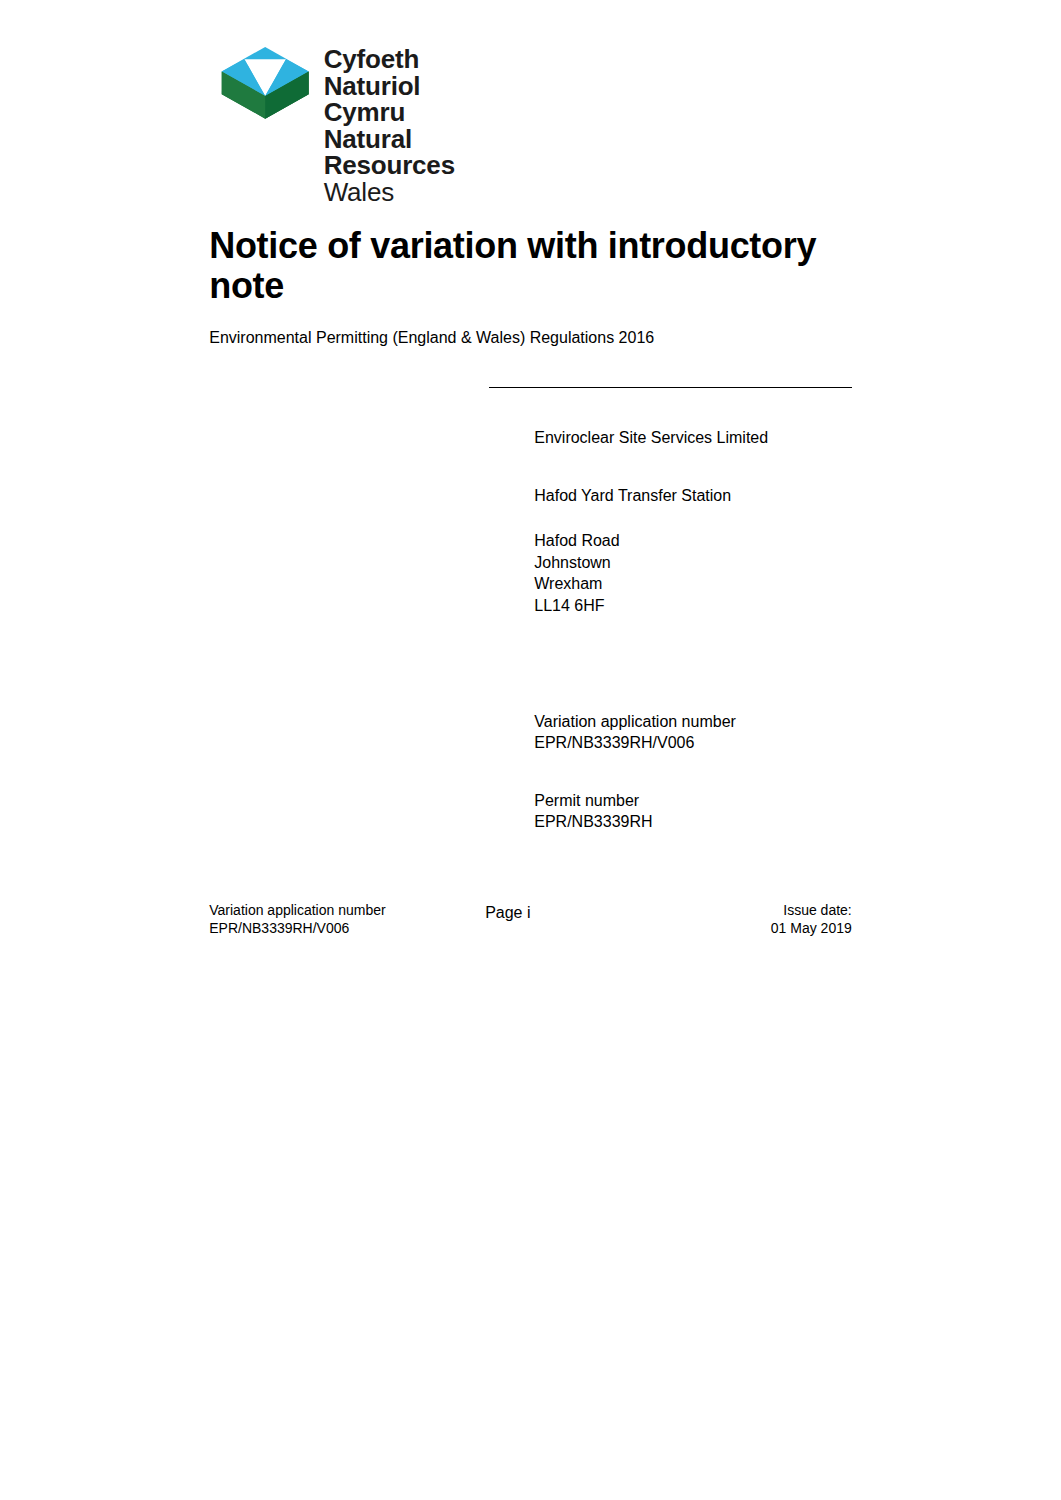Cyfoeth Naturiol Cymru
Natural Resources Wales
Notice of variation with introductory note
Environmental Permitting (England & Wales) Regulations 2016
Enviroclear Site Services Limited
Hafod Yard Transfer Station
Hafod Road
Johnstown
Wrexham
LL14 6HF
Variation application number
EPR/NB3339RH/V006
Permit number
EPR/NB3339RH
Variation application number
EPR/NB3339RH/V006
Page i
Issue date:
01 May 2019